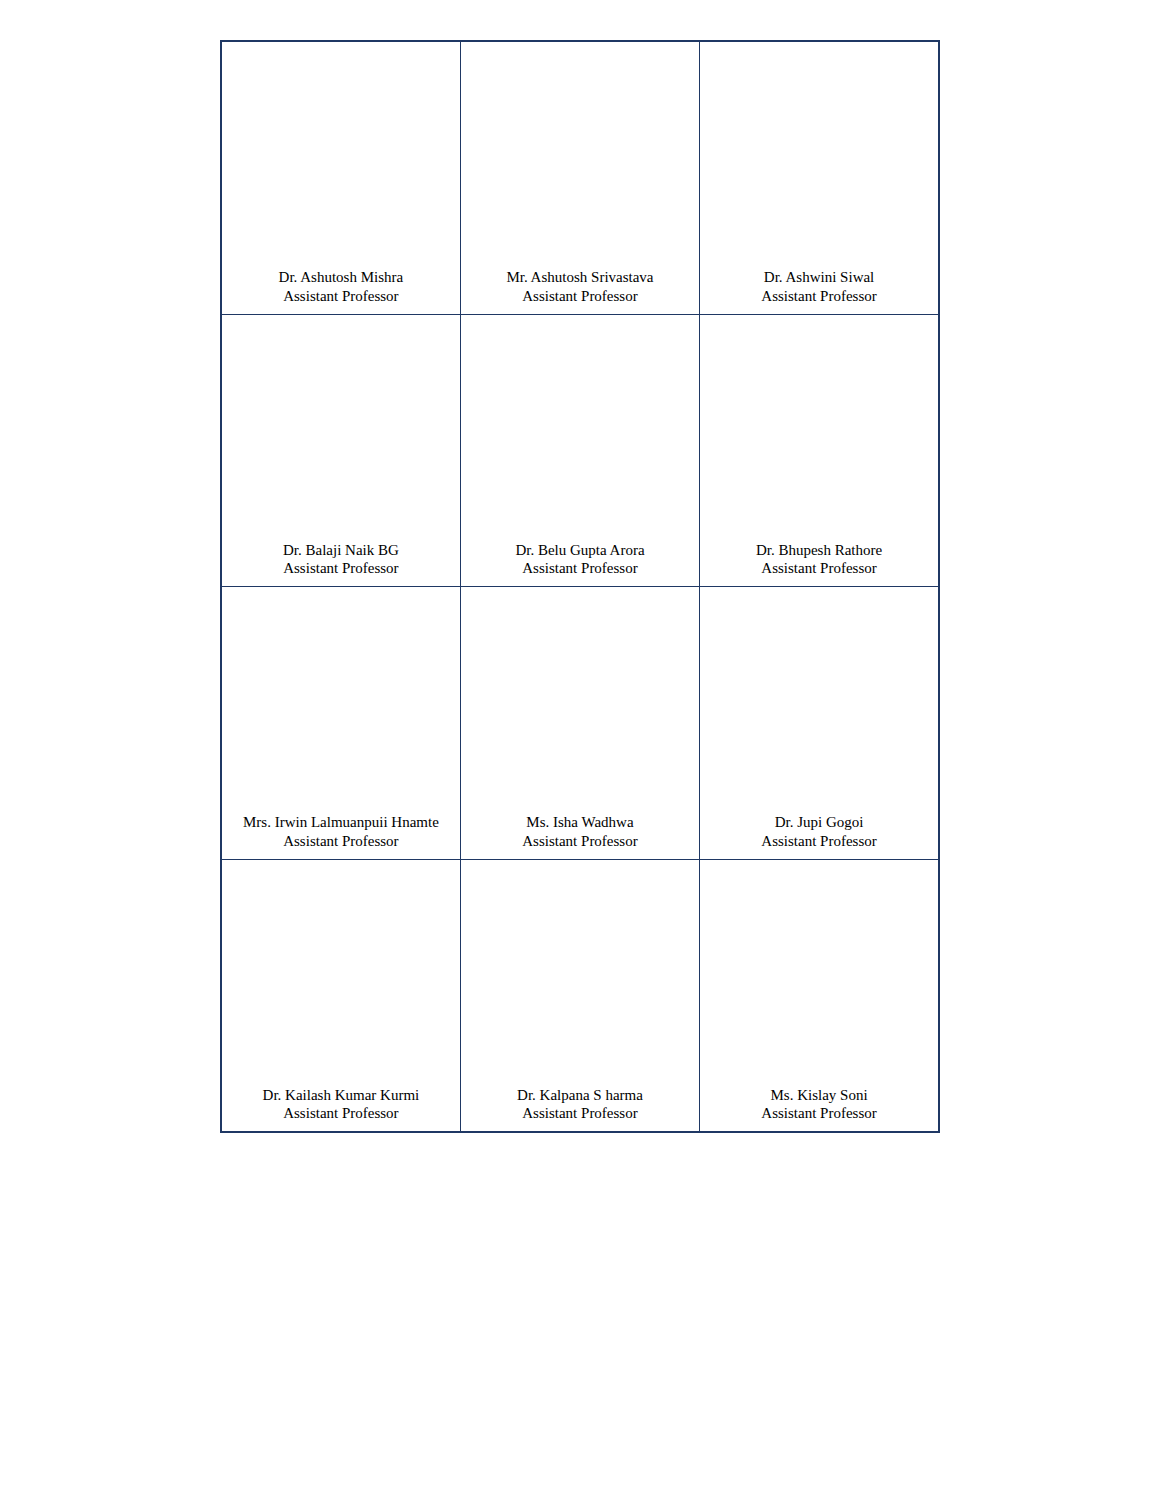| Dr. Ashutosh Mishra Assistant Professor | Mr. Ashutosh Srivastava Assistant Professor | Dr. Ashwini Siwal Assistant Professor |
| Dr. Balaji Naik BG Assistant Professor | Dr. Belu Gupta Arora Assistant Professor | Dr. Bhupesh Rathore Assistant Professor |
| Mrs. Irwin Lalmuanpuii Hnamte Assistant Professor | Ms. Isha Wadhwa Assistant Professor | Dr. Jupi Gogoi Assistant Professor |
| Dr. Kailash Kumar Kurmi Assistant Professor | Dr. Kalpana S harma Assistant Professor | Ms. Kislay Soni Assistant Professor |